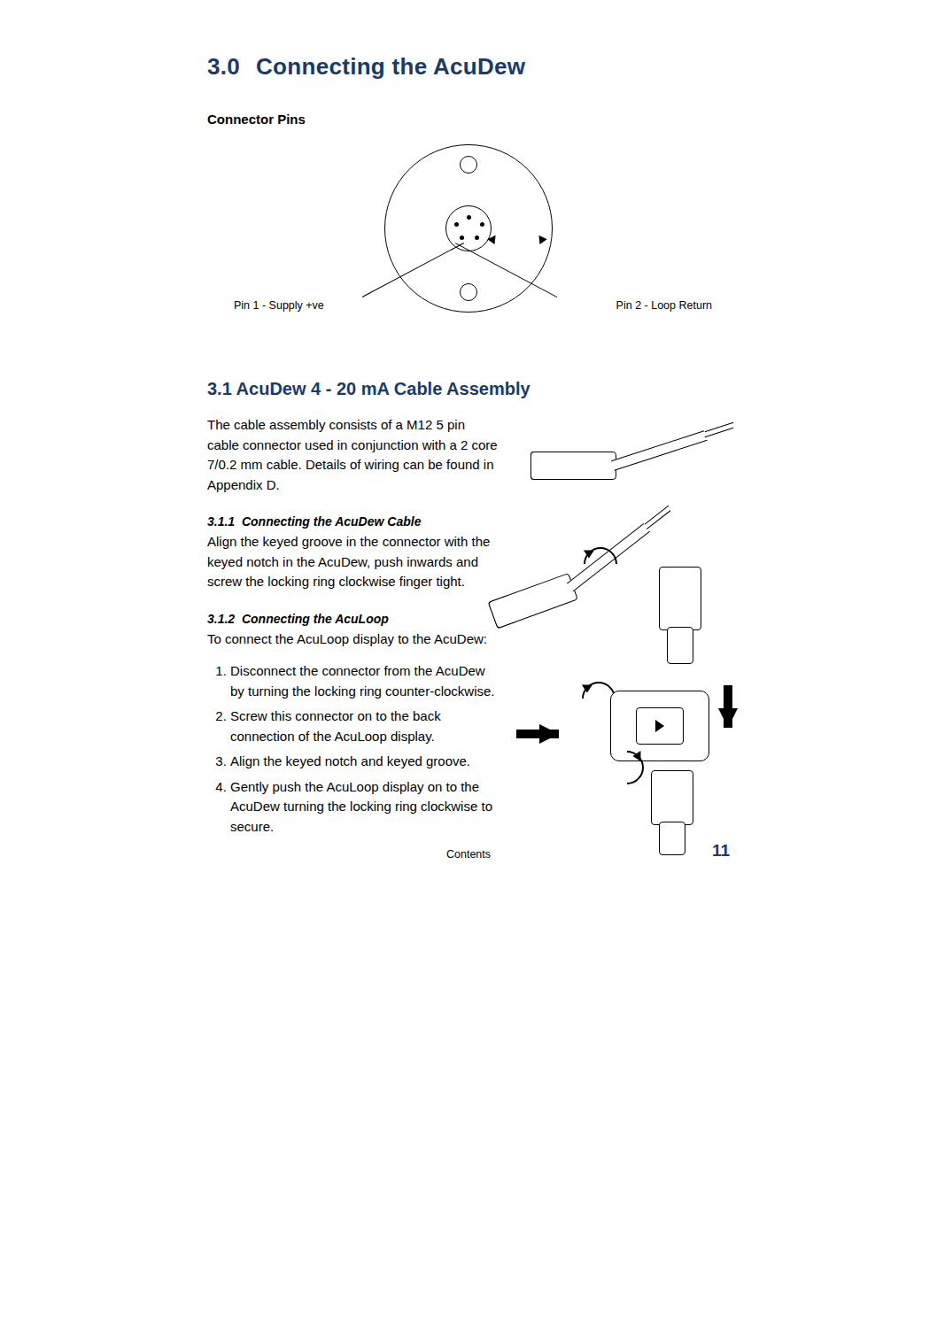3.0 Connecting the AcuDew
Connector Pins
Pin 1 - Supply +ve
Pin 2 - Loop Return
3.1 AcuDew 4 - 20 mA Cable Assembly
The cable assembly consists of a M12 5 pin cable connector used in conjunction with a 2 core 7/0.2 mm cable. Details of wiring can be found in Appendix D.
3.1.1 Connecting the AcuDew Cable
Align the keyed groove in the connector with the keyed notch in the AcuDew, push inwards and screw the locking ring clockwise finger tight.
3.1.2 Connecting the AcuLoop
To connect the AcuLoop display to the AcuDew:
Disconnect the connector from the AcuDew by turning the locking ring counter-clockwise.
Screw this connector on to the back connection of the AcuLoop display.
Align the keyed notch and keyed groove.
Gently push the AcuLoop display on to the AcuDew turning the locking ring clockwise to secure.
Contents 11